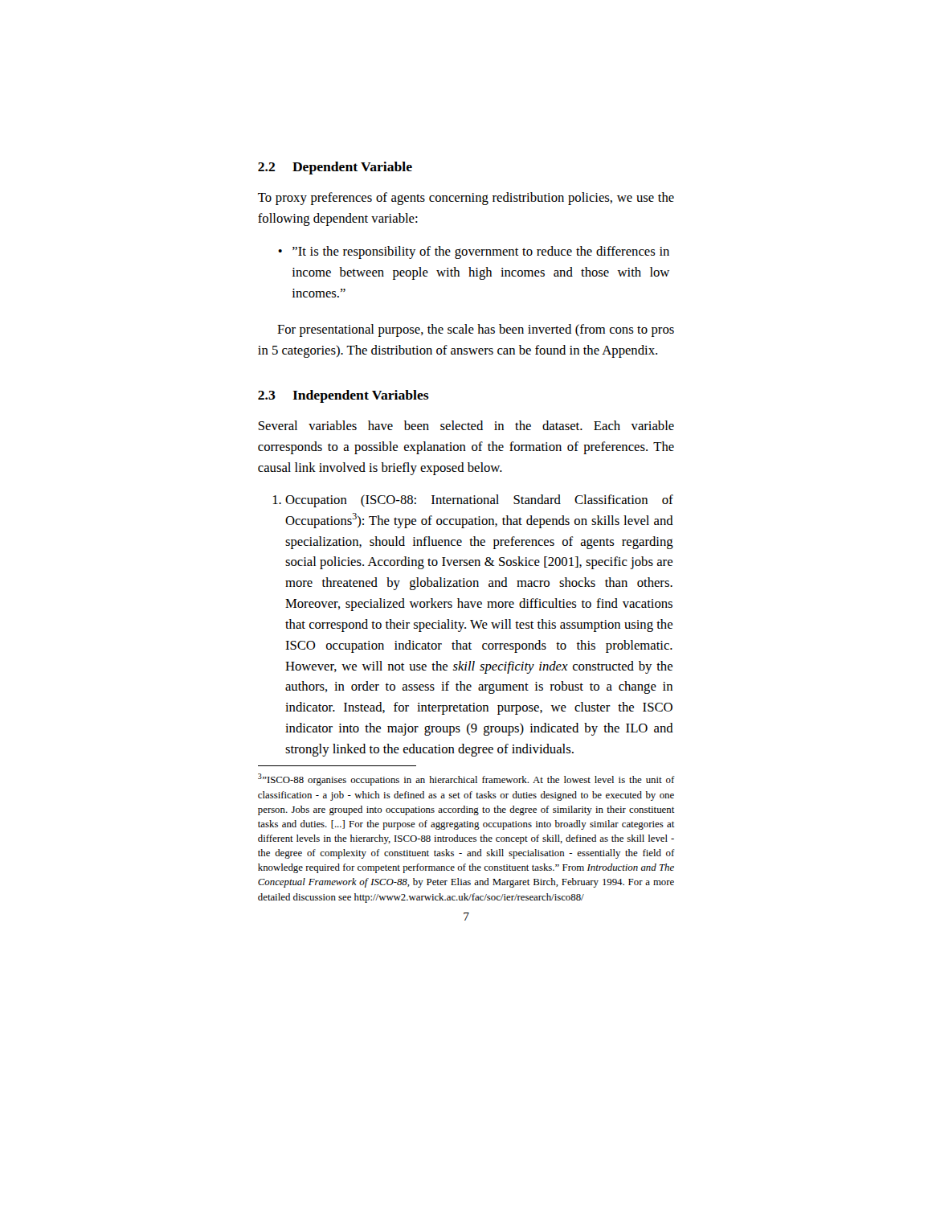2.2 Dependent Variable
To proxy preferences of agents concerning redistribution policies, we use the following dependent variable:
”It is the responsibility of the government to reduce the differences in income between people with high incomes and those with low incomes.”
For presentational purpose, the scale has been inverted (from cons to pros in 5 categories). The distribution of answers can be found in the Appendix.
2.3 Independent Variables
Several variables have been selected in the dataset. Each variable corresponds to a possible explanation of the formation of preferences. The causal link involved is briefly exposed below.
Occupation (ISCO-88: International Standard Classification of Occupations3): The type of occupation, that depends on skills level and specialization, should influence the preferences of agents regarding social policies. According to Iversen & Soskice [2001], specific jobs are more threatened by globalization and macro shocks than others. Moreover, specialized workers have more difficulties to find vacations that correspond to their speciality. We will test this assumption using the ISCO occupation indicator that corresponds to this problematic. However, we will not use the skill specificity index constructed by the authors, in order to assess if the argument is robust to a change in indicator. Instead, for interpretation purpose, we cluster the ISCO indicator into the major groups (9 groups) indicated by the ILO and strongly linked to the education degree of individuals.
3”ISCO-88 organises occupations in an hierarchical framework. At the lowest level is the unit of classification - a job - which is defined as a set of tasks or duties designed to be executed by one person. Jobs are grouped into occupations according to the degree of similarity in their constituent tasks and duties. [...] For the purpose of aggregating occupations into broadly similar categories at different levels in the hierarchy, ISCO-88 introduces the concept of skill, defined as the skill level - the degree of complexity of constituent tasks - and skill specialisation - essentially the field of knowledge required for competent performance of the constituent tasks.” From Introduction and The Conceptual Framework of ISCO-88, by Peter Elias and Margaret Birch, February 1994. For a more detailed discussion see http://www2.warwick.ac.uk/fac/soc/ier/research/isco88/
7